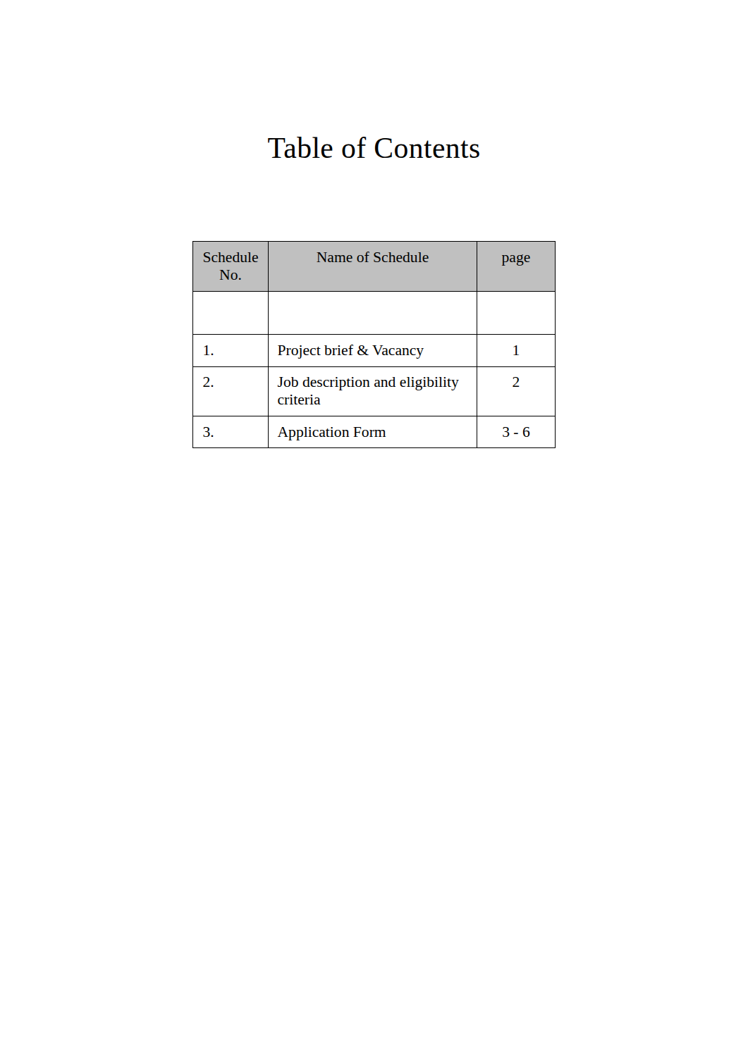Table of Contents
| Schedule No. | Name of Schedule | page |
| --- | --- | --- |
| 1. | Project brief & Vacancy | 1 |
| 2. | Job description and eligibility criteria | 2 |
| 3. | Application Form | 3 - 6 |